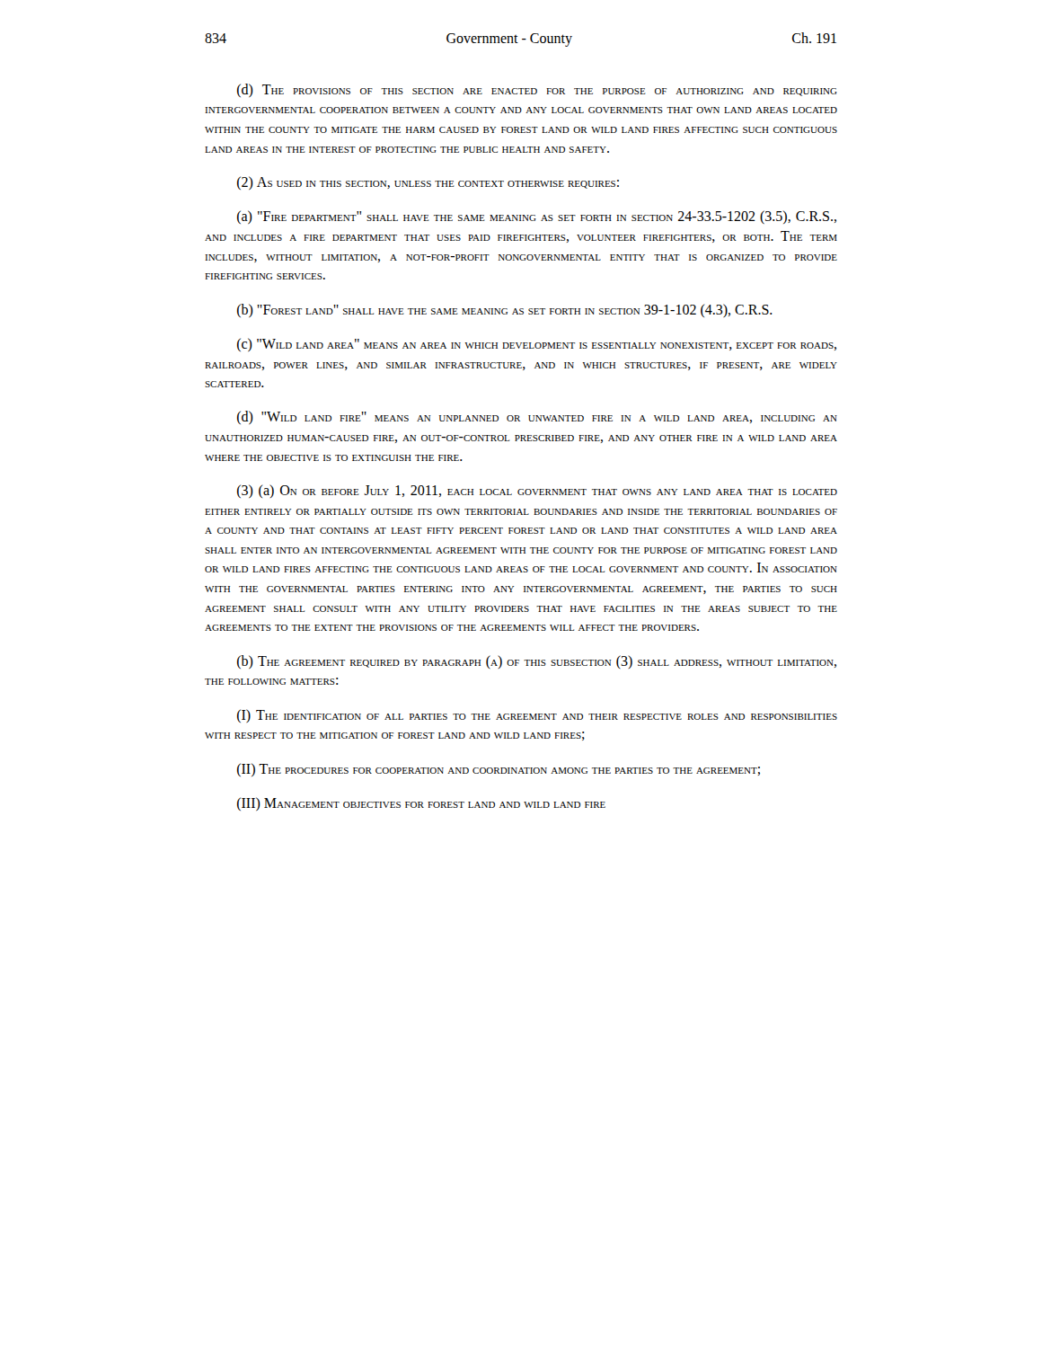834 Government - County Ch. 191
(d) The provisions of this section are enacted for the purpose of authorizing and requiring intergovernmental cooperation between a county and any local governments that own land areas located within the county to mitigate the harm caused by forest land or wild land fires affecting such contiguous land areas in the interest of protecting the public health and safety.
(2) As used in this section, unless the context otherwise requires:
(a) "Fire department" shall have the same meaning as set forth in section 24-33.5-1202 (3.5), C.R.S., and includes a fire department that uses paid firefighters, volunteer firefighters, or both. The term includes, without limitation, a not-for-profit nongovernmental entity that is organized to provide firefighting services.
(b) "Forest land" shall have the same meaning as set forth in section 39-1-102 (4.3), C.R.S.
(c) "Wild land area" means an area in which development is essentially nonexistent, except for roads, railroads, power lines, and similar infrastructure, and in which structures, if present, are widely scattered.
(d) "Wild land fire" means an unplanned or unwanted fire in a wild land area, including an unauthorized human-caused fire, an out-of-control prescribed fire, and any other fire in a wild land area where the objective is to extinguish the fire.
(3) (a) On or before July 1, 2011, each local government that owns any land area that is located either entirely or partially outside its own territorial boundaries and inside the territorial boundaries of a county and that contains at least fifty percent forest land or land that constitutes a wild land area shall enter into an intergovernmental agreement with the county for the purpose of mitigating forest land or wild land fires affecting the contiguous land areas of the local government and county. In association with the governmental parties entering into any intergovernmental agreement, the parties to such agreement shall consult with any utility providers that have facilities in the areas subject to the agreements to the extent the provisions of the agreements will affect the providers.
(b) The agreement required by paragraph (a) of this subsection (3) shall address, without limitation, the following matters:
(I) The identification of all parties to the agreement and their respective roles and responsibilities with respect to the mitigation of forest land and wild land fires;
(II) The procedures for cooperation and coordination among the parties to the agreement;
(III) Management objectives for forest land and wild land fire